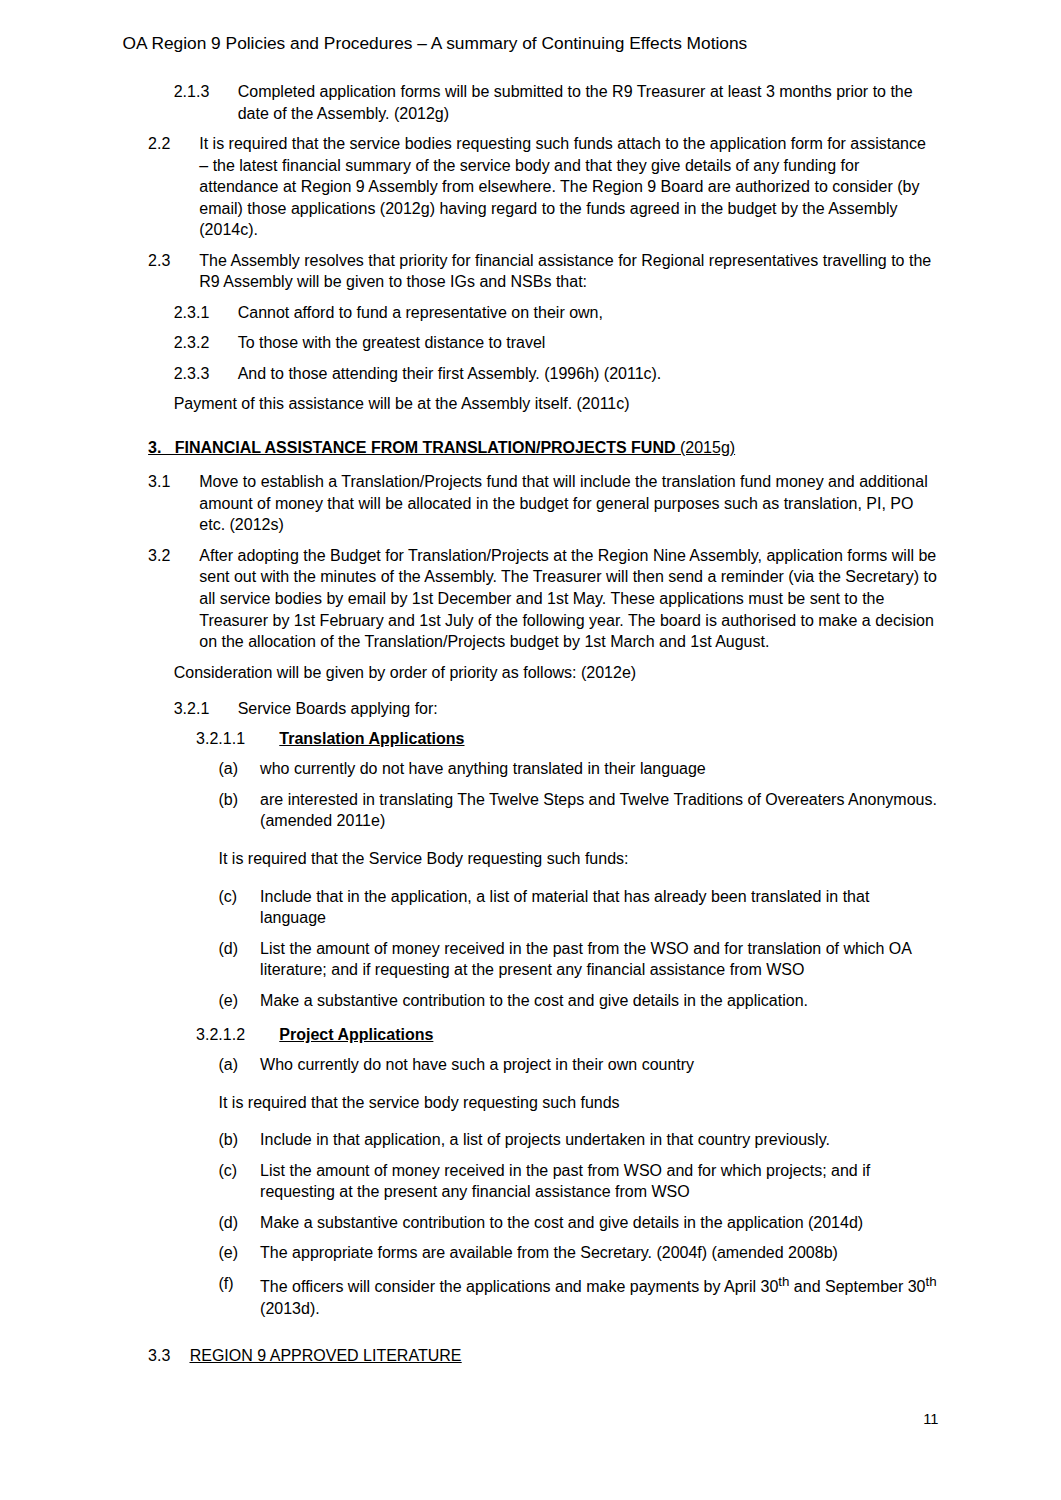OA Region 9 Policies and Procedures – A summary of Continuing Effects Motions
2.1.3 Completed application forms will be submitted to the R9 Treasurer at least 3 months prior to the date of the Assembly. (2012g)
2.2 It is required that the service bodies requesting such funds attach to the application form for assistance – the latest financial summary of the service body and that they give details of any funding for attendance at Region 9 Assembly from elsewhere. The Region 9 Board are authorized to consider (by email) those applications (2012g) having regard to the funds agreed in the budget by the Assembly (2014c).
2.3 The Assembly resolves that priority for financial assistance for Regional representatives travelling to the R9 Assembly will be given to those IGs and NSBs that:
2.3.1 Cannot afford to fund a representative on their own,
2.3.2 To those with the greatest distance to travel
2.3.3 And to those attending their first Assembly. (1996h) (2011c).
Payment of this assistance will be at the Assembly itself. (2011c)
3. FINANCIAL ASSISTANCE FROM TRANSLATION/PROJECTS FUND (2015g)
3.1 Move to establish a Translation/Projects fund that will include the translation fund money and additional amount of money that will be allocated in the budget for general purposes such as translation, PI, PO etc. (2012s)
3.2 After adopting the Budget for Translation/Projects at the Region Nine Assembly, application forms will be sent out with the minutes of the Assembly. The Treasurer will then send a reminder (via the Secretary) to all service bodies by email by 1st December and 1st May. These applications must be sent to the Treasurer by 1st February and 1st July of the following year. The board is authorised to make a decision on the allocation of the Translation/Projects budget by 1st March and 1st August.
Consideration will be given by order of priority as follows: (2012e)
3.2.1 Service Boards applying for:
3.2.1.1
Translation Applications
(a) who currently do not have anything translated in their language
(b) are interested in translating The Twelve Steps and Twelve Traditions of Overeaters Anonymous. (amended 2011e)
It is required that the Service Body requesting such funds:
(c) Include that in the application, a list of material that has already been translated in that language
(d) List the amount of money received in the past from the WSO and for translation of which OA literature; and if requesting at the present any financial assistance from WSO
(e) Make a substantive contribution to the cost and give details in the application.
3.2.1.2
Project Applications
(a) Who currently do not have such a project in their own country
It is required that the service body requesting such funds
(b) Include in that application, a list of projects undertaken in that country previously.
(c) List the amount of money received in the past from WSO and for which projects; and if requesting at the present any financial assistance from WSO
(d) Make a substantive contribution to the cost and give details in the application (2014d)
(e) The appropriate forms are available from the Secretary. (2004f) (amended 2008b)
(f) The officers will consider the applications and make payments by April 30th and September 30th (2013d).
3.3 REGION 9 APPROVED LITERATURE
11